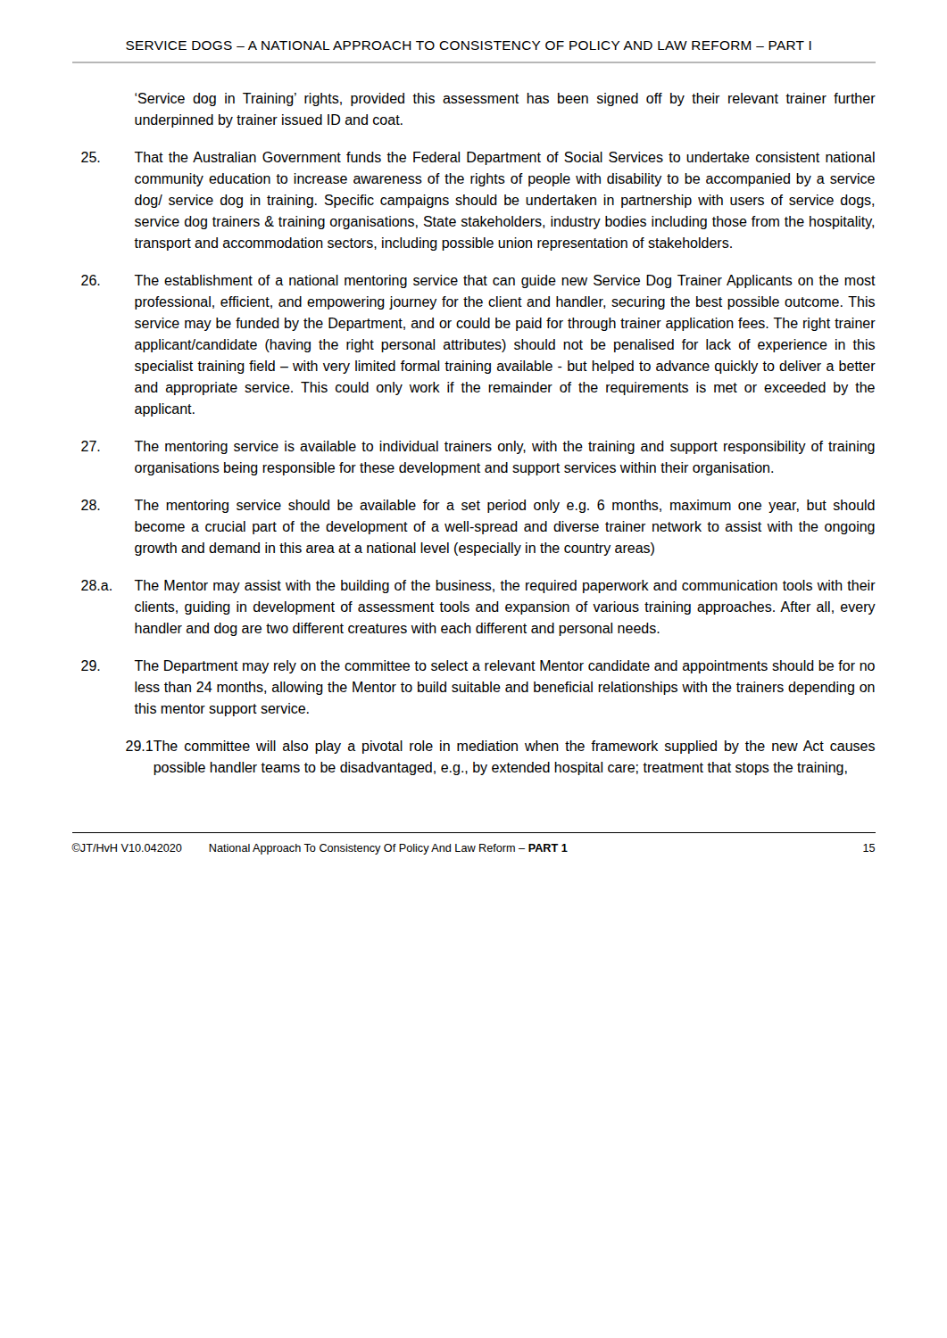SERVICE DOGS – A NATIONAL APPROACH TO CONSISTENCY OF POLICY AND LAW REFORM – PART I
‘Service dog in Training’ rights, provided this assessment has been signed off by their relevant trainer further underpinned by trainer issued ID and coat.
25. That the Australian Government funds the Federal Department of Social Services to undertake consistent national community education to increase awareness of the rights of people with disability to be accompanied by a service dog/ service dog in training. Specific campaigns should be undertaken in partnership with users of service dogs, service dog trainers & training organisations, State stakeholders, industry bodies including those from the hospitality, transport and accommodation sectors, including possible union representation of stakeholders.
26. The establishment of a national mentoring service that can guide new Service Dog Trainer Applicants on the most professional, efficient, and empowering journey for the client and handler, securing the best possible outcome. This service may be funded by the Department, and or could be paid for through trainer application fees. The right trainer applicant/candidate (having the right personal attributes) should not be penalised for lack of experience in this specialist training field – with very limited formal training available - but helped to advance quickly to deliver a better and appropriate service. This could only work if the remainder of the requirements is met or exceeded by the applicant.
27. The mentoring service is available to individual trainers only, with the training and support responsibility of training organisations being responsible for these development and support services within their organisation.
28. The mentoring service should be available for a set period only e.g. 6 months, maximum one year, but should become a crucial part of the development of a well-spread and diverse trainer network to assist with the ongoing growth and demand in this area at a national level (especially in the country areas)
28.a. The Mentor may assist with the building of the business, the required paperwork and communication tools with their clients, guiding in development of assessment tools and expansion of various training approaches. After all, every handler and dog are two different creatures with each different and personal needs.
29. The Department may rely on the committee to select a relevant Mentor candidate and appointments should be for no less than 24 months, allowing the Mentor to build suitable and beneficial relationships with the trainers depending on this mentor support service.
29.1 The committee will also play a pivotal role in mediation when the framework supplied by the new Act causes possible handler teams to be disadvantaged, e.g., by extended hospital care; treatment that stops the training,
©JT/HvH V10.042020 National Approach To Consistency Of Policy And Law Reform – PART 1 15